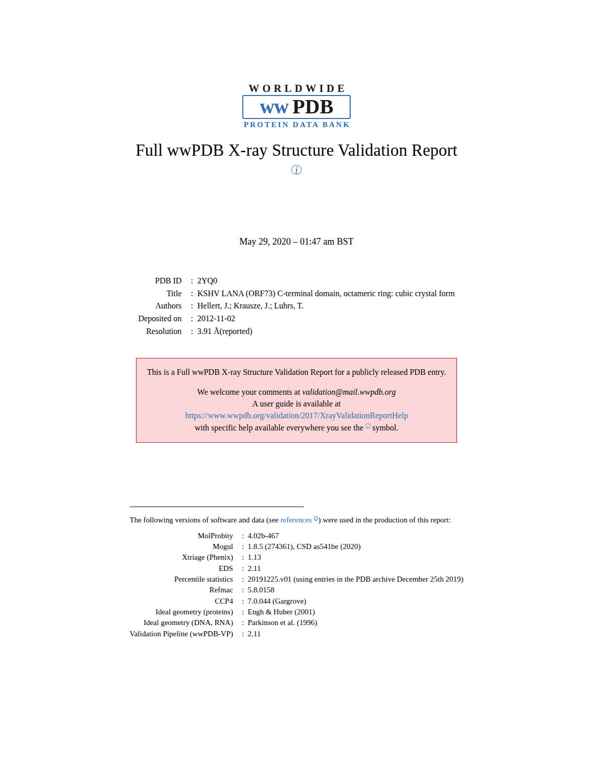WORLDWIDE
ww PDB
PROTEIN DATA BANK
Full wwPDB X-ray Structure Validation Report i
May 29, 2020 – 01:47 am BST
| PDB ID | : | 2YQ0 |
| Title | : | KSHV LANA (ORF73) C-terminal domain, octameric ring: cubic crystal form |
| Authors | : | Hellert, J.; Krausze, J.; Luhrs, T. |
| Deposited on | : | 2012-11-02 |
| Resolution | : | 3.91 Å(reported) |
This is a Full wwPDB X-ray Structure Validation Report for a publicly released PDB entry.
We welcome your comments at validation@mail.wwpdb.org
A user guide is available at
https://www.wwpdb.org/validation/2017/XrayValidationReportHelp
with specific help available everywhere you see the i symbol.
The following versions of software and data (see references i) were used in the production of this report:
| MolProbity | : | 4.02b-467 |
| Mogul | : | 1.8.5 (274361), CSD as541be (2020) |
| Xtriage (Phenix) | : | 1.13 |
| EDS | : | 2.11 |
| Percentile statistics | : | 20191225.v01 (using entries in the PDB archive December 25th 2019) |
| Refmac | : | 5.8.0158 |
| CCP4 | : | 7.0.044 (Gargrove) |
| Ideal geometry (proteins) | : | Engh & Huber (2001) |
| Ideal geometry (DNA, RNA) | : | Parkinson et al. (1996) |
| Validation Pipeline (wwPDB-VP) | : | 2.11 |